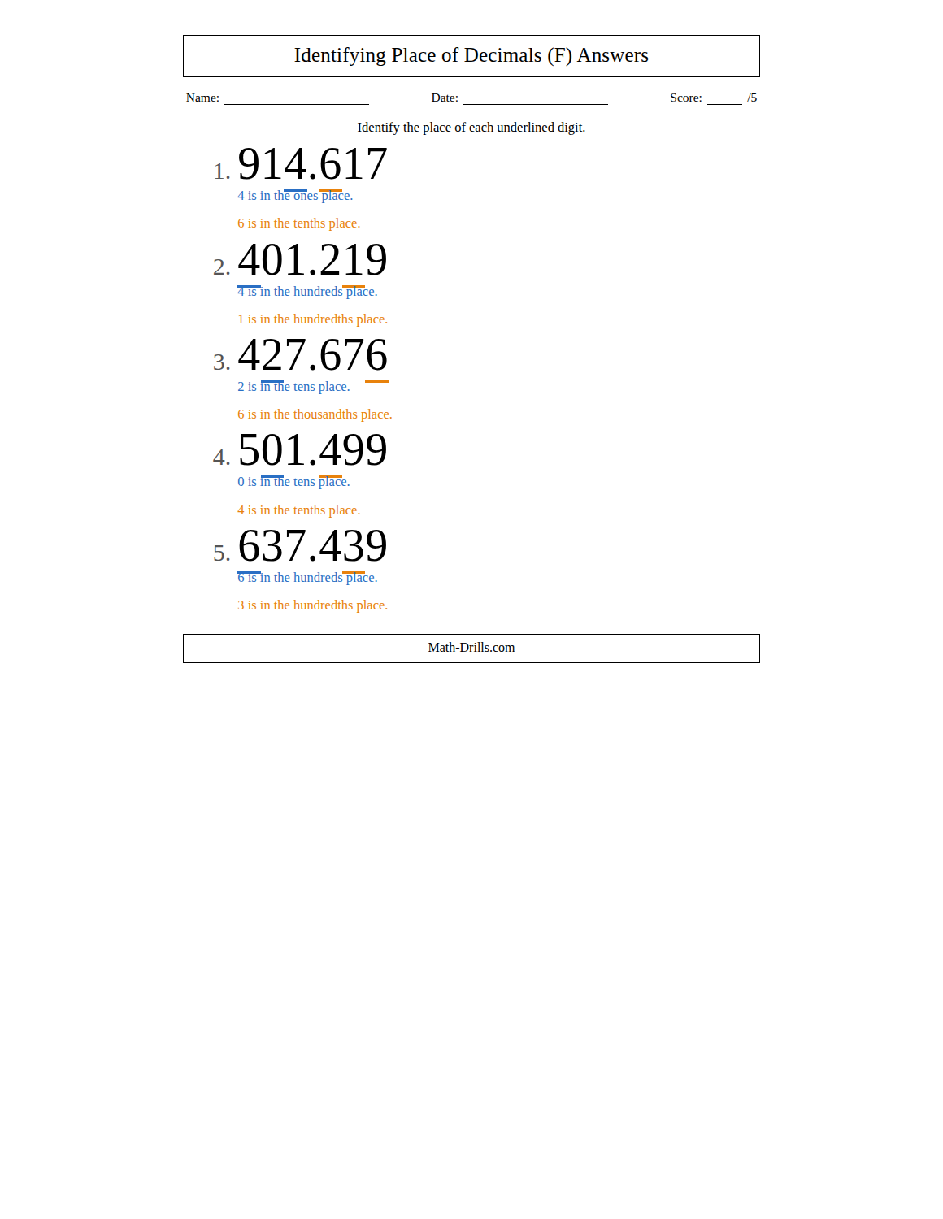Identifying Place of Decimals (F) Answers
Name:
Date:
Score: /5
Identify the place of each underlined digit.
1.
914.617
4 is in the ones place.
6 is in the tenths place.
2.
401.219
4 is in the hundreds place.
1 is in the hundredths place.
3.
427.676
2 is in the tens place.
6 is in the thousandths place.
4.
501.499
0 is in the tens place.
4 is in the tenths place.
5.
637.439
6 is in the hundreds place.
3 is in the hundredths place.
Math-Drills.com